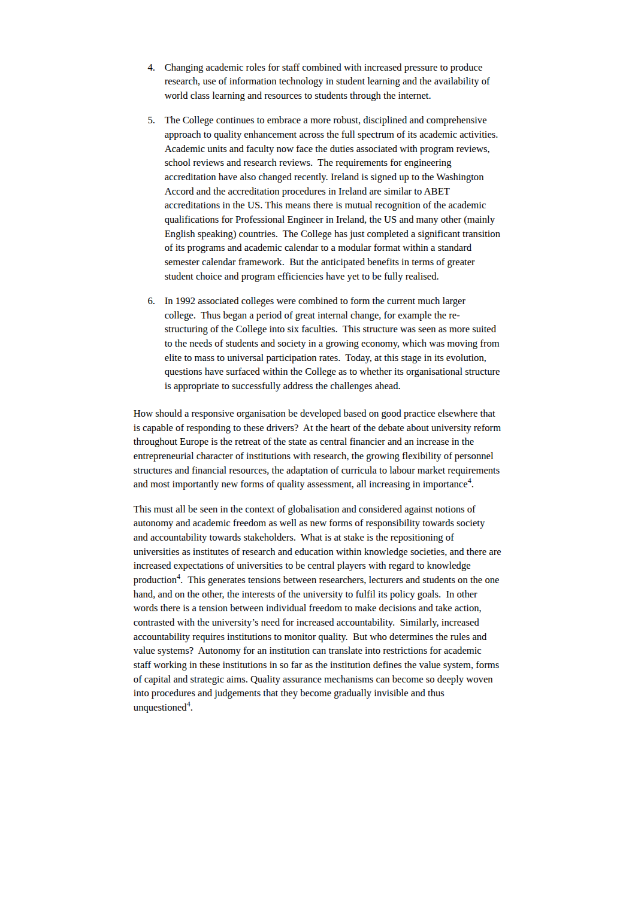Changing academic roles for staff combined with increased pressure to produce research, use of information technology in student learning and the availability of world class learning and resources to students through the internet.
The College continues to embrace a more robust, disciplined and comprehensive approach to quality enhancement across the full spectrum of its academic activities. Academic units and faculty now face the duties associated with program reviews, school reviews and research reviews. The requirements for engineering accreditation have also changed recently. Ireland is signed up to the Washington Accord and the accreditation procedures in Ireland are similar to ABET accreditations in the US. This means there is mutual recognition of the academic qualifications for Professional Engineer in Ireland, the US and many other (mainly English speaking) countries. The College has just completed a significant transition of its programs and academic calendar to a modular format within a standard semester calendar framework. But the anticipated benefits in terms of greater student choice and program efficiencies have yet to be fully realised.
In 1992 associated colleges were combined to form the current much larger college. Thus began a period of great internal change, for example the re-structuring of the College into six faculties. This structure was seen as more suited to the needs of students and society in a growing economy, which was moving from elite to mass to universal participation rates. Today, at this stage in its evolution, questions have surfaced within the College as to whether its organisational structure is appropriate to successfully address the challenges ahead.
How should a responsive organisation be developed based on good practice elsewhere that is capable of responding to these drivers? At the heart of the debate about university reform throughout Europe is the retreat of the state as central financier and an increase in the entrepreneurial character of institutions with research, the growing flexibility of personnel structures and financial resources, the adaptation of curricula to labour market requirements and most importantly new forms of quality assessment, all increasing in importance4.
This must all be seen in the context of globalisation and considered against notions of autonomy and academic freedom as well as new forms of responsibility towards society and accountability towards stakeholders. What is at stake is the repositioning of universities as institutes of research and education within knowledge societies, and there are increased expectations of universities to be central players with regard to knowledge production4. This generates tensions between researchers, lecturers and students on the one hand, and on the other, the interests of the university to fulfil its policy goals. In other words there is a tension between individual freedom to make decisions and take action, contrasted with the university’s need for increased accountability. Similarly, increased accountability requires institutions to monitor quality. But who determines the rules and value systems? Autonomy for an institution can translate into restrictions for academic staff working in these institutions in so far as the institution defines the value system, forms of capital and strategic aims. Quality assurance mechanisms can become so deeply woven into procedures and judgements that they become gradually invisible and thus unquestioned4.